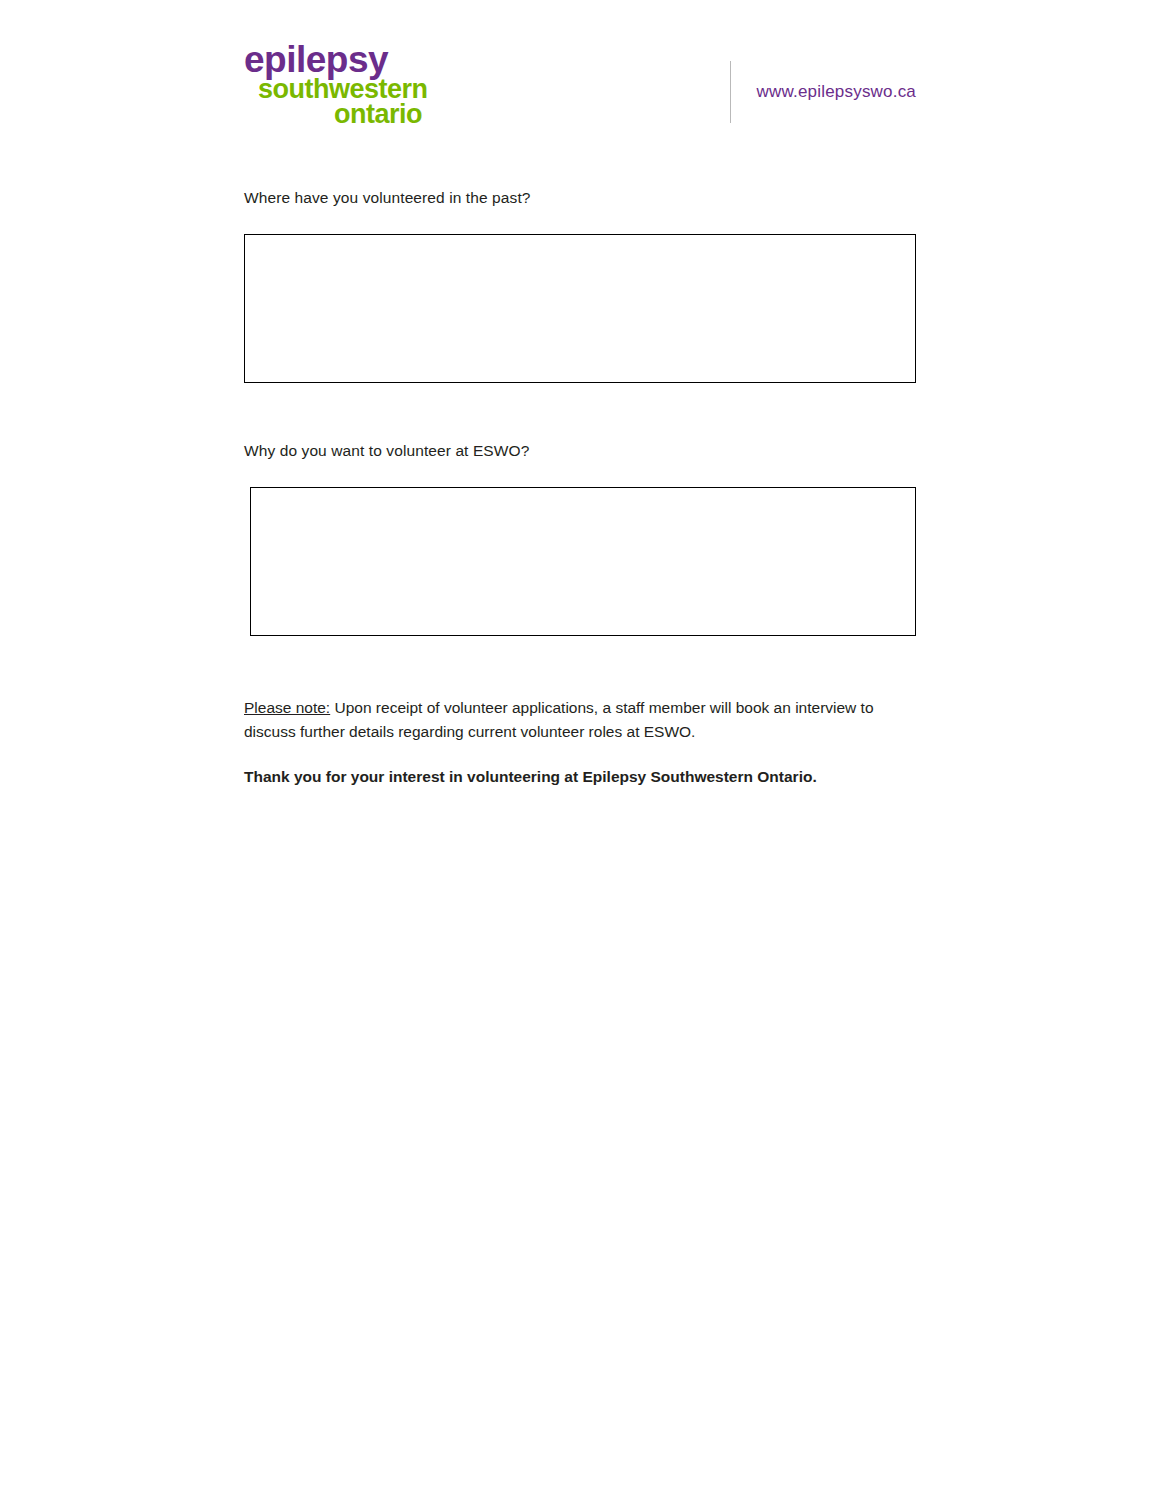epilepsy southwestern ontario
www.epilepsyswo.ca
Where have you volunteered in the past?
Why do you want to volunteer at ESWO?
Please note: Upon receipt of volunteer applications, a staff member will book an interview to discuss further details regarding current volunteer roles at ESWO.
Thank you for your interest in volunteering at Epilepsy Southwestern Ontario.